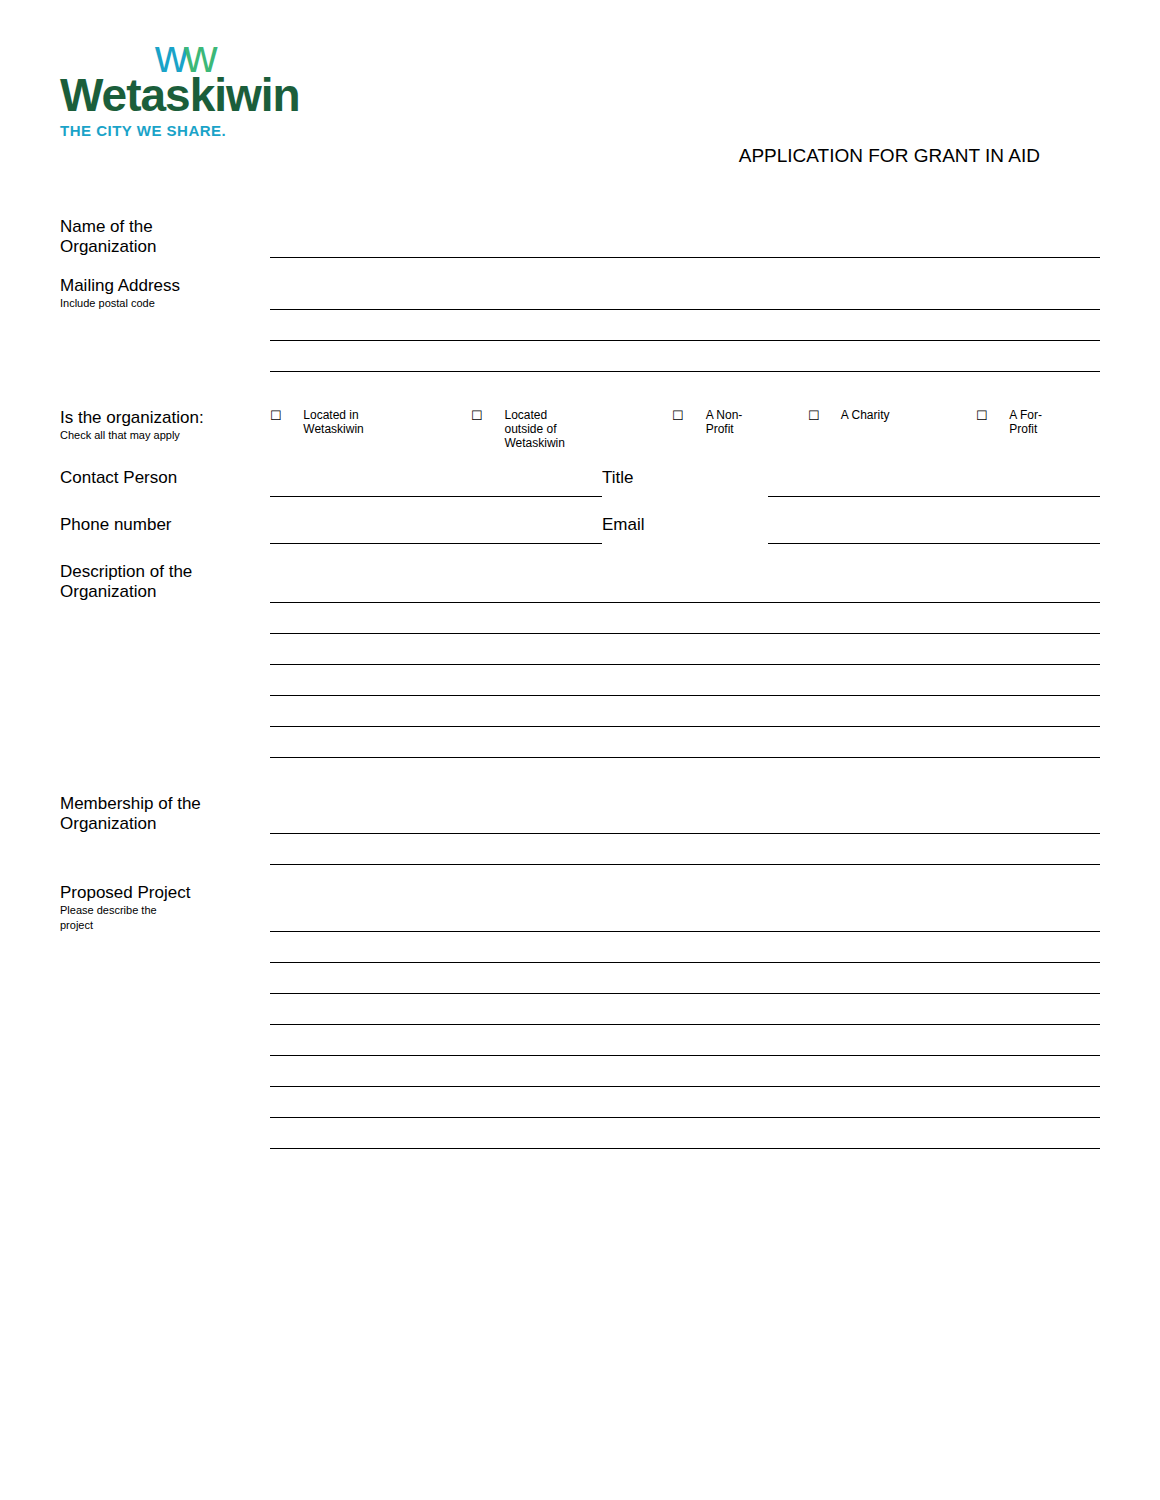ww
Wetaskiwin
THE CITY WE SHARE.
APPLICATION FOR GRANT IN AID
| Name of the Organization | |
| Mailing Address Include postal code | |
| Is the organization: Check all that may apply | / ☐ / Located in Wetaskiwin / ☐ / Located outside of Wetaskiwin / ☐ / A Non- Profit / ☐ / A Charity / ☐ / A For- Profit / |
| Contact Person | / / Title / / |
| Phone number | / / Email / / |
| Description of the Organization | |
| Membership of the Organization | |
| Proposed Project Please describe the project | |